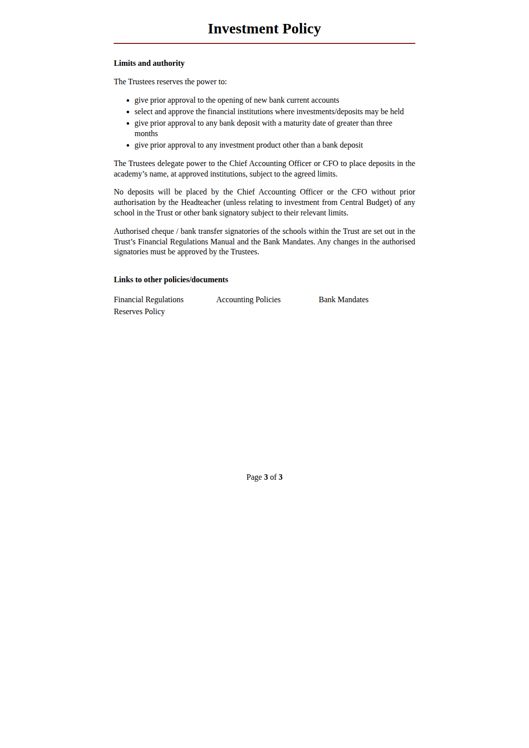Investment Policy
Limits and authority
The Trustees reserves the power to:
give prior approval to the opening of new bank current accounts
select and approve the financial institutions where investments/deposits may be held
give prior approval to any bank deposit with a maturity date of greater than three months
give prior approval to any investment product other than a bank deposit
The Trustees delegate power to the Chief Accounting Officer or CFO to place deposits in the academy’s name, at approved institutions, subject to the agreed limits.
No deposits will be placed by the Chief Accounting Officer or the CFO without prior authorisation by the Headteacher (unless relating to investment from Central Budget) of any school in the Trust or other bank signatory subject to their relevant limits.
Authorised cheque / bank transfer signatories of the schools within the Trust are set out in the Trust’s Financial Regulations Manual and the Bank Mandates. Any changes in the authorised signatories must be approved by the Trustees.
Links to other policies/documents
| Financial Regulations | Accounting Policies | Bank Mandates |
| Reserves Policy | | |
Page 3 of 3